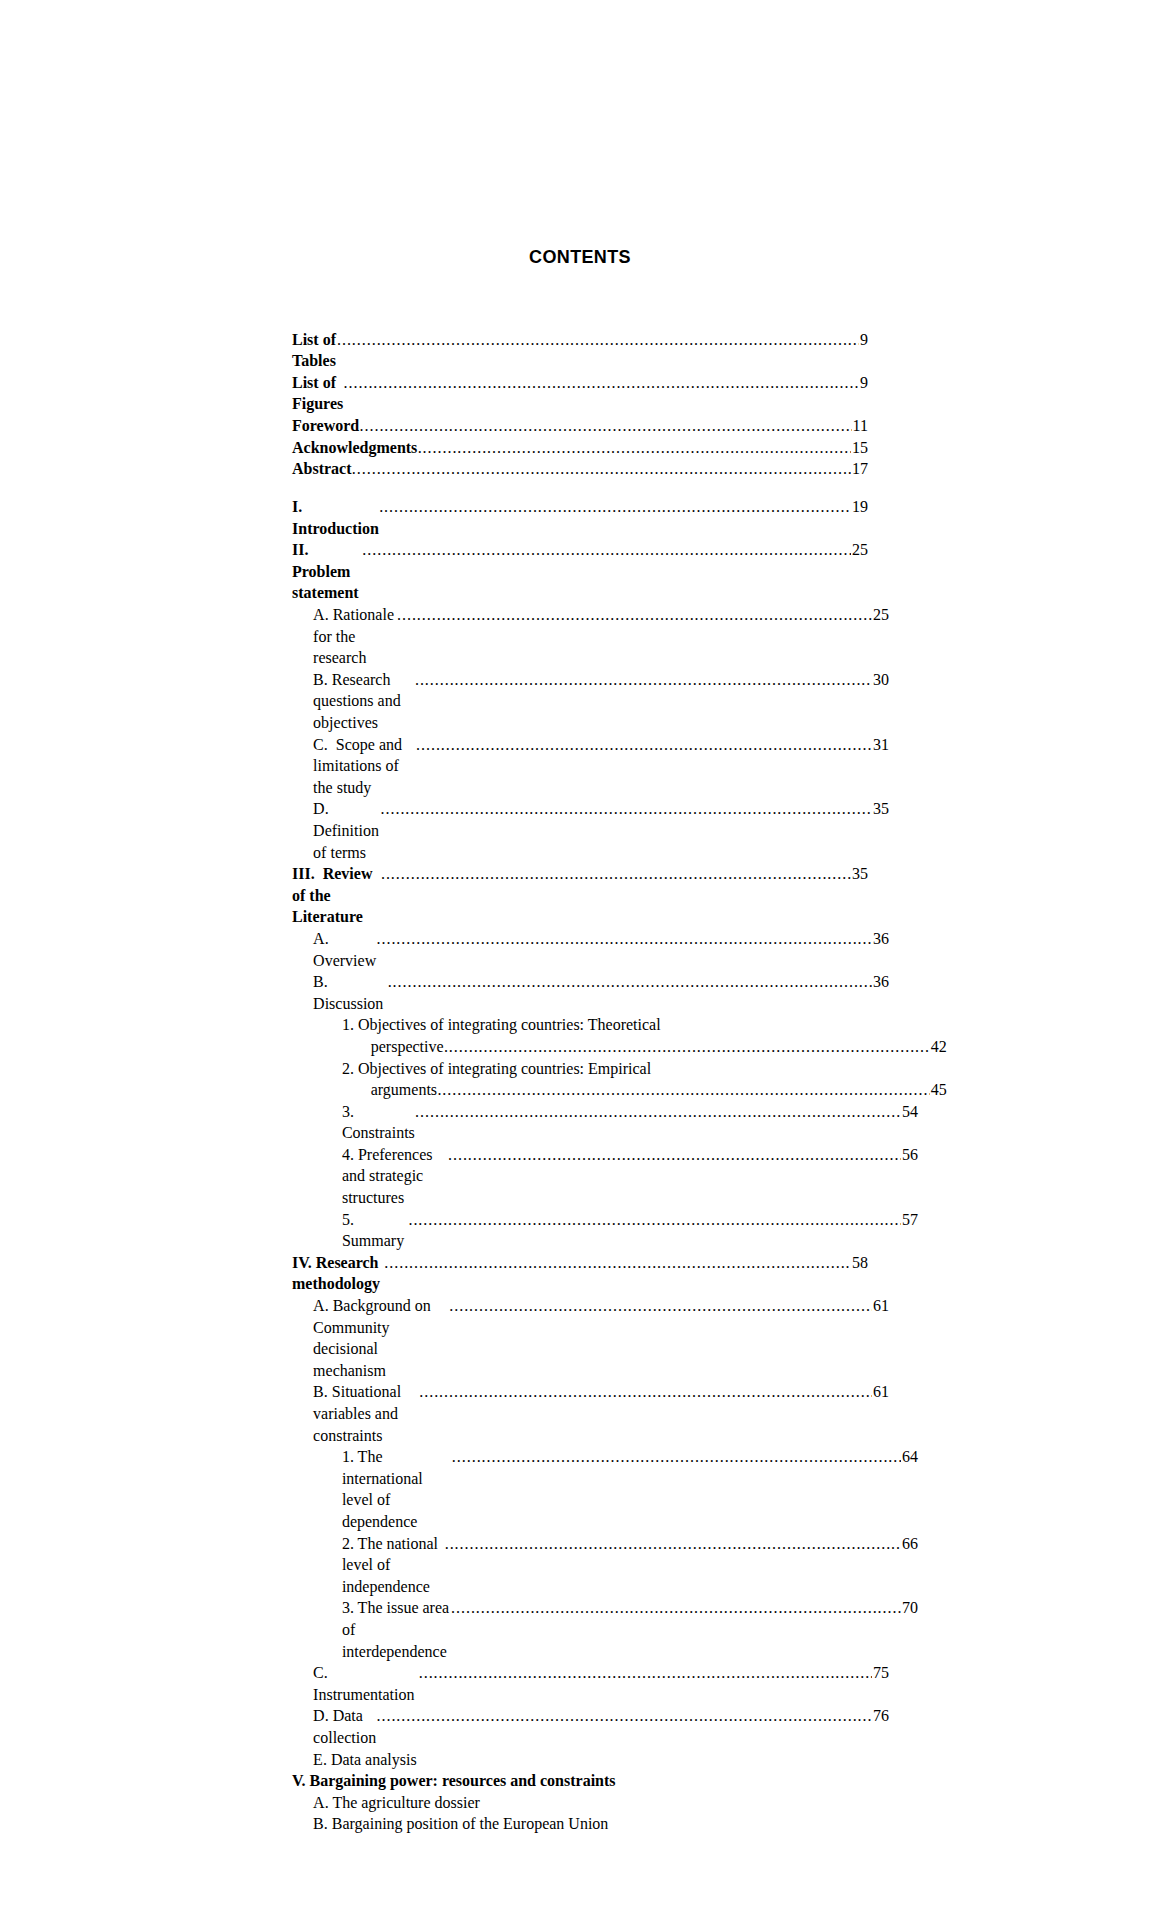Contents
List of Tables 9
List of Figures 9
Foreword 11
Acknowledgments 15
Abstract 17
I. Introduction 19
II. Problem statement 25
A. Rationale for the research 25
B. Research questions and objectives 30
C. Scope and limitations of the study 31
D. Definition of terms 35
III. Review of the Literature 35
A. Overview 36
B. Discussion 36
1. Objectives of integrating countries: Theoretical
perspective 42
2. Objectives of integrating countries: Empirical
arguments 45
3. Constraints 54
4. Preferences and strategic structures 56
5. Summary 57
IV. Research methodology 58
A. Background on Community decisional mechanism 61
B. Situational variables and constraints 61
1. The international level of dependence 64
2. The national level of independence 66
3. The issue area of interdependence 70
C. Instrumentation 75
D. Data collection 76
E. Data analysis
V. Bargaining power: resources and constraints
A. The agriculture dossier
B. Bargaining position of the European Union